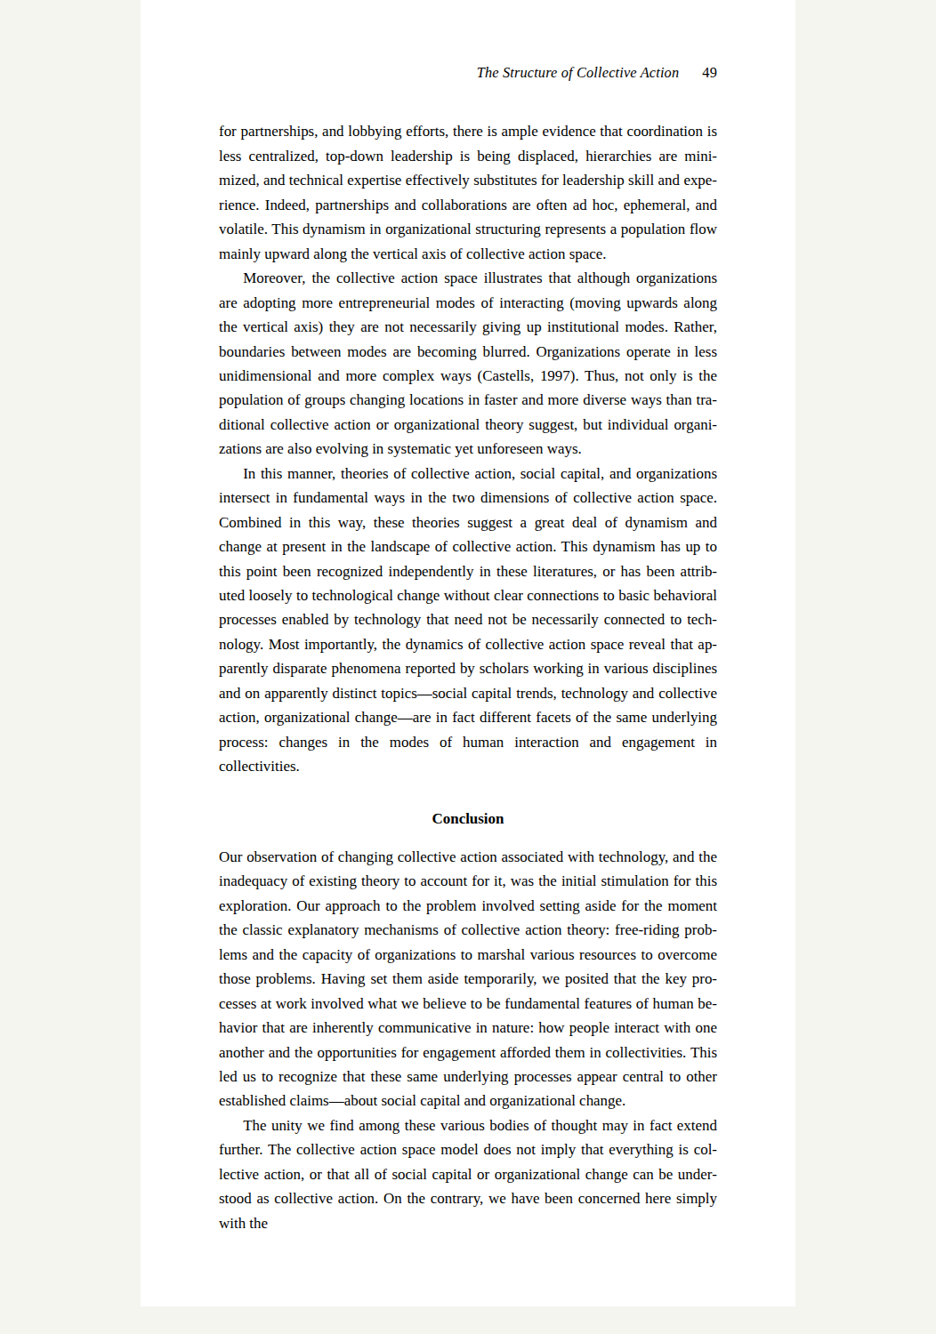The Structure of Collective Action 49
for partnerships, and lobbying efforts, there is ample evidence that coordination is less centralized, top-down leadership is being displaced, hierarchies are minimized, and technical expertise effectively substitutes for leadership skill and experience. Indeed, partnerships and collaborations are often ad hoc, ephemeral, and volatile. This dynamism in organizational structuring represents a population flow mainly upward along the vertical axis of collective action space.
Moreover, the collective action space illustrates that although organizations are adopting more entrepreneurial modes of interacting (moving upwards along the vertical axis) they are not necessarily giving up institutional modes. Rather, boundaries between modes are becoming blurred. Organizations operate in less unidimensional and more complex ways (Castells, 1997). Thus, not only is the population of groups changing locations in faster and more diverse ways than traditional collective action or organizational theory suggest, but individual organizations are also evolving in systematic yet unforeseen ways.
In this manner, theories of collective action, social capital, and organizations intersect in fundamental ways in the two dimensions of collective action space. Combined in this way, these theories suggest a great deal of dynamism and change at present in the landscape of collective action. This dynamism has up to this point been recognized independently in these literatures, or has been attributed loosely to technological change without clear connections to basic behavioral processes enabled by technology that need not be necessarily connected to technology. Most importantly, the dynamics of collective action space reveal that apparently disparate phenomena reported by scholars working in various disciplines and on apparently distinct topics—social capital trends, technology and collective action, organizational change—are in fact different facets of the same underlying process: changes in the modes of human interaction and engagement in collectivities.
Conclusion
Our observation of changing collective action associated with technology, and the inadequacy of existing theory to account for it, was the initial stimulation for this exploration. Our approach to the problem involved setting aside for the moment the classic explanatory mechanisms of collective action theory: free-riding problems and the capacity of organizations to marshal various resources to overcome those problems. Having set them aside temporarily, we posited that the key processes at work involved what we believe to be fundamental features of human behavior that are inherently communicative in nature: how people interact with one another and the opportunities for engagement afforded them in collectivities. This led us to recognize that these same underlying processes appear central to other established claims—about social capital and organizational change.
The unity we find among these various bodies of thought may in fact extend further. The collective action space model does not imply that everything is collective action, or that all of social capital or organizational change can be understood as collective action. On the contrary, we have been concerned here simply with the